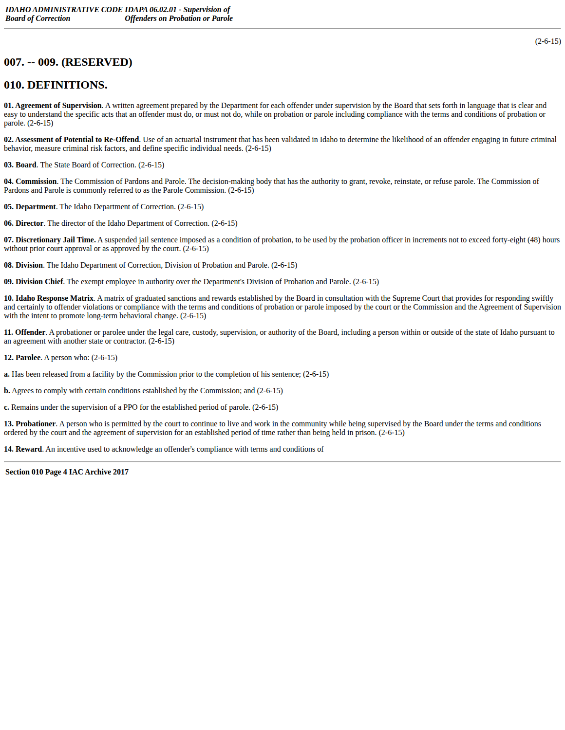| IDAHO ADMINISTRATIVE CODE Board of Correction | IDAPA 06.02.01 - Supervision of Offenders on Probation or Parole |
(2-6-15)
007. -- 009. (RESERVED)
010. DEFINITIONS.
01. Agreement of Supervision. A written agreement prepared by the Department for each offender under supervision by the Board that sets forth in language that is clear and easy to understand the specific acts that an offender must do, or must not do, while on probation or parole including compliance with the terms and conditions of probation or parole. (2-6-15)
02. Assessment of Potential to Re-Offend. Use of an actuarial instrument that has been validated in Idaho to determine the likelihood of an offender engaging in future criminal behavior, measure criminal risk factors, and define specific individual needs. (2-6-15)
03. Board. The State Board of Correction. (2-6-15)
04. Commission. The Commission of Pardons and Parole. The decision-making body that has the authority to grant, revoke, reinstate, or refuse parole. The Commission of Pardons and Parole is commonly referred to as the Parole Commission. (2-6-15)
05. Department. The Idaho Department of Correction. (2-6-15)
06. Director. The director of the Idaho Department of Correction. (2-6-15)
07. Discretionary Jail Time. A suspended jail sentence imposed as a condition of probation, to be used by the probation officer in increments not to exceed forty-eight (48) hours without prior court approval or as approved by the court. (2-6-15)
08. Division. The Idaho Department of Correction, Division of Probation and Parole. (2-6-15)
09. Division Chief. The exempt employee in authority over the Department's Division of Probation and Parole. (2-6-15)
10. Idaho Response Matrix. A matrix of graduated sanctions and rewards established by the Board in consultation with the Supreme Court that provides for responding swiftly and certainly to offender violations or compliance with the terms and conditions of probation or parole imposed by the court or the Commission and the Agreement of Supervision with the intent to promote long-term behavioral change. (2-6-15)
11. Offender. A probationer or parolee under the legal care, custody, supervision, or authority of the Board, including a person within or outside of the state of Idaho pursuant to an agreement with another state or contractor. (2-6-15)
12. Parolee. A person who: (2-6-15)
a. Has been released from a facility by the Commission prior to the completion of his sentence; (2-6-15)
b. Agrees to comply with certain conditions established by the Commission; and (2-6-15)
c. Remains under the supervision of a PPO for the established period of parole. (2-6-15)
13. Probationer. A person who is permitted by the court to continue to live and work in the community while being supervised by the Board under the terms and conditions ordered by the court and the agreement of supervision for an established period of time rather than being held in prison. (2-6-15)
14. Reward. An incentive used to acknowledge an offender's compliance with terms and conditions of
| Section 010 | Page 4 | IAC Archive 2017 |